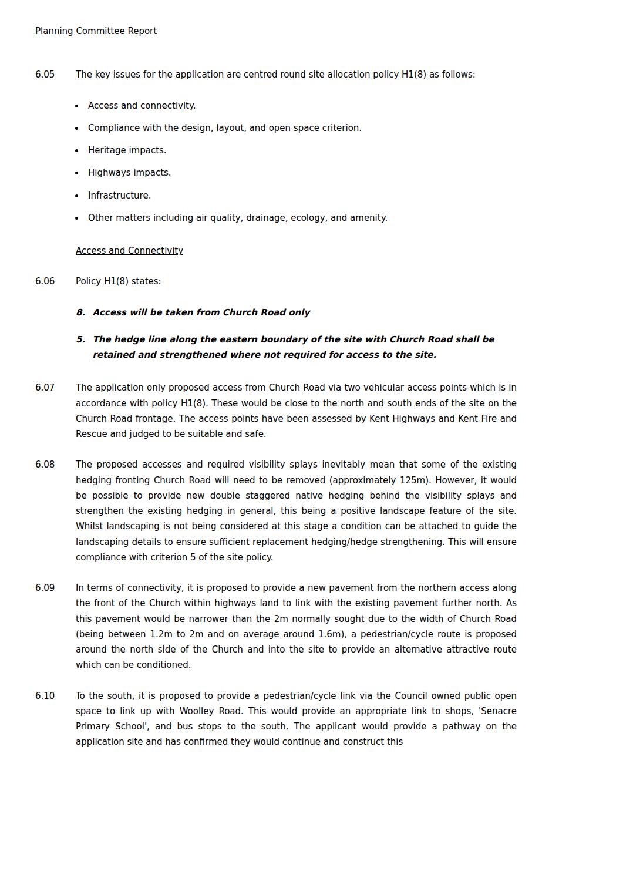Planning Committee Report
6.05 The key issues for the application are centred round site allocation policy H1(8) as follows:
Access and connectivity.
Compliance with the design, layout, and open space criterion.
Heritage impacts.
Highways impacts.
Infrastructure.
Other matters including air quality, drainage, ecology, and amenity.
Access and Connectivity
6.06 Policy H1(8) states:
8. Access will be taken from Church Road only
5. The hedge line along the eastern boundary of the site with Church Road shall be retained and strengthened where not required for access to the site.
6.07 The application only proposed access from Church Road via two vehicular access points which is in accordance with policy H1(8). These would be close to the north and south ends of the site on the Church Road frontage. The access points have been assessed by Kent Highways and Kent Fire and Rescue and judged to be suitable and safe.
6.08 The proposed accesses and required visibility splays inevitably mean that some of the existing hedging fronting Church Road will need to be removed (approximately 125m). However, it would be possible to provide new double staggered native hedging behind the visibility splays and strengthen the existing hedging in general, this being a positive landscape feature of the site. Whilst landscaping is not being considered at this stage a condition can be attached to guide the landscaping details to ensure sufficient replacement hedging/hedge strengthening. This will ensure compliance with criterion 5 of the site policy.
6.09 In terms of connectivity, it is proposed to provide a new pavement from the northern access along the front of the Church within highways land to link with the existing pavement further north. As this pavement would be narrower than the 2m normally sought due to the width of Church Road (being between 1.2m to 2m and on average around 1.6m), a pedestrian/cycle route is proposed around the north side of the Church and into the site to provide an alternative attractive route which can be conditioned.
6.10 To the south, it is proposed to provide a pedestrian/cycle link via the Council owned public open space to link up with Woolley Road. This would provide an appropriate link to shops, 'Senacre Primary School', and bus stops to the south. The applicant would provide a pathway on the application site and has confirmed they would continue and construct this